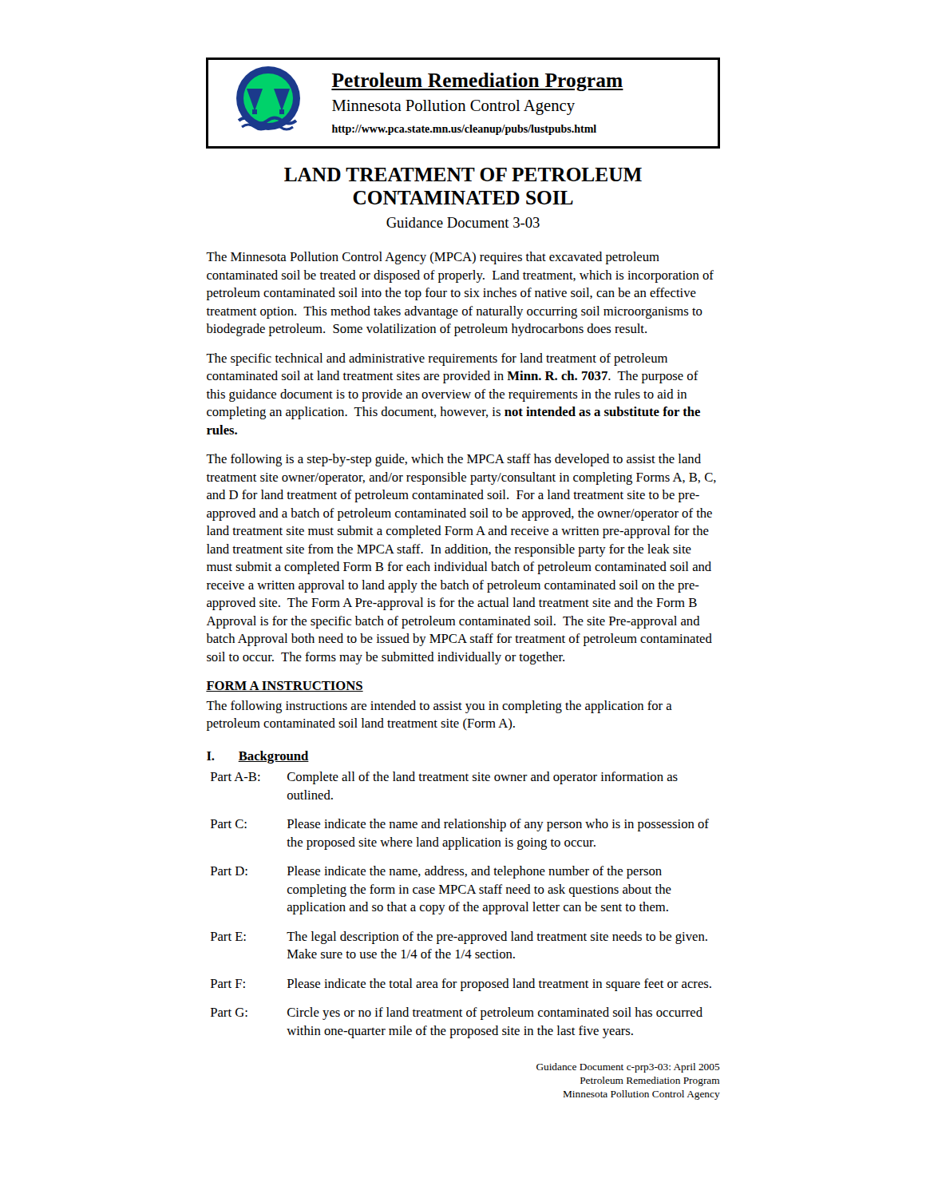Petroleum Remediation Program
Minnesota Pollution Control Agency
http://www.pca.state.mn.us/cleanup/pubs/lustpubs.html
LAND TREATMENT OF PETROLEUM
CONTAMINATED SOIL
Guidance Document 3-03
The Minnesota Pollution Control Agency (MPCA) requires that excavated petroleum contaminated soil be treated or disposed of properly. Land treatment, which is incorporation of petroleum contaminated soil into the top four to six inches of native soil, can be an effective treatment option. This method takes advantage of naturally occurring soil microorganisms to biodegrade petroleum. Some volatilization of petroleum hydrocarbons does result.
The specific technical and administrative requirements for land treatment of petroleum contaminated soil at land treatment sites are provided in Minn. R. ch. 7037. The purpose of this guidance document is to provide an overview of the requirements in the rules to aid in completing an application. This document, however, is not intended as a substitute for the rules.
The following is a step-by-step guide, which the MPCA staff has developed to assist the land treatment site owner/operator, and/or responsible party/consultant in completing Forms A, B, C, and D for land treatment of petroleum contaminated soil. For a land treatment site to be pre-approved and a batch of petroleum contaminated soil to be approved, the owner/operator of the land treatment site must submit a completed Form A and receive a written pre-approval for the land treatment site from the MPCA staff. In addition, the responsible party for the leak site must submit a completed Form B for each individual batch of petroleum contaminated soil and receive a written approval to land apply the batch of petroleum contaminated soil on the pre-approved site. The Form A Pre-approval is for the actual land treatment site and the Form B Approval is for the specific batch of petroleum contaminated soil. The site Pre-approval and batch Approval both need to be issued by MPCA staff for treatment of petroleum contaminated soil to occur. The forms may be submitted individually or together.
FORM A INSTRUCTIONS
The following instructions are intended to assist you in completing the application for a petroleum contaminated soil land treatment site (Form A).
I. Background
Part A-B: Complete all of the land treatment site owner and operator information as outlined.
Part C: Please indicate the name and relationship of any person who is in possession of the proposed site where land application is going to occur.
Part D: Please indicate the name, address, and telephone number of the person completing the form in case MPCA staff need to ask questions about the application and so that a copy of the approval letter can be sent to them.
Part E: The legal description of the pre-approved land treatment site needs to be given. Make sure to use the 1/4 of the 1/4 section.
Part F: Please indicate the total area for proposed land treatment in square feet or acres.
Part G: Circle yes or no if land treatment of petroleum contaminated soil has occurred within one-quarter mile of the proposed site in the last five years.
Guidance Document c-prp3-03: April 2005
Petroleum Remediation Program
Minnesota Pollution Control Agency